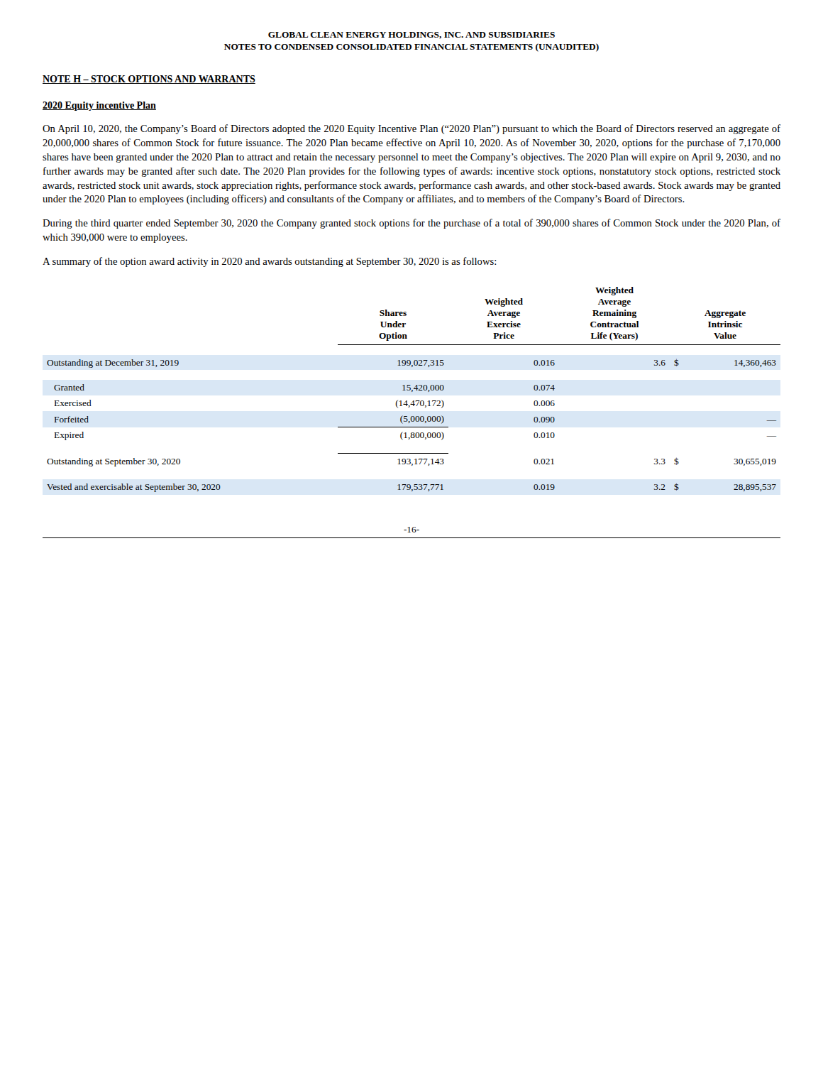GLOBAL CLEAN ENERGY HOLDINGS, INC. AND SUBSIDIARIES
NOTES TO CONDENSED CONSOLIDATED FINANCIAL STATEMENTS (UNAUDITED)
NOTE H – STOCK OPTIONS AND WARRANTS
2020 Equity incentive Plan
On April 10, 2020, the Company’s Board of Directors adopted the 2020 Equity Incentive Plan (“2020 Plan”) pursuant to which the Board of Directors reserved an aggregate of 20,000,000 shares of Common Stock for future issuance. The 2020 Plan became effective on April 10, 2020. As of November 30, 2020, options for the purchase of 7,170,000 shares have been granted under the 2020 Plan to attract and retain the necessary personnel to meet the Company’s objectives. The 2020 Plan will expire on April 9, 2030, and no further awards may be granted after such date. The 2020 Plan provides for the following types of awards: incentive stock options, nonstatutory stock options, restricted stock awards, restricted stock unit awards, stock appreciation rights, performance stock awards, performance cash awards, and other stock-based awards. Stock awards may be granted under the 2020 Plan to employees (including officers) and consultants of the Company or affiliates, and to members of the Company’s Board of Directors.
During the third quarter ended September 30, 2020 the Company granted stock options for the purchase of a total of 390,000 shares of Common Stock under the 2020 Plan, of which 390,000 were to employees.
A summary of the option award activity in 2020 and awards outstanding at September 30, 2020 is as follows:
| | Shares Under Option | Weighted Average Exercise Price | Weighted Average Remaining Contractual Life (Years) | Aggregate Intrinsic Value |
| --- | --- | --- | --- | --- |
| Outstanding at December 31, 2019 | 199,027,315 | 0.016 | 3.6 | $ | 14,360,463 |
| Granted | 15,420,000 | 0.074 | | | |
| Exercised | (14,470,172) | 0.006 | | | |
| Forfeited | (5,000,000) | 0.090 | | | — |
| Expired | (1,800,000) | 0.010 | | | — |
| Outstanding at September 30, 2020 | 193,177,143 | 0.021 | 3.3 | $ | 30,655,019 |
| Vested and exercisable at September 30, 2020 | 179,537,771 | 0.019 | 3.2 | $ | 28,895,537 |
-16-